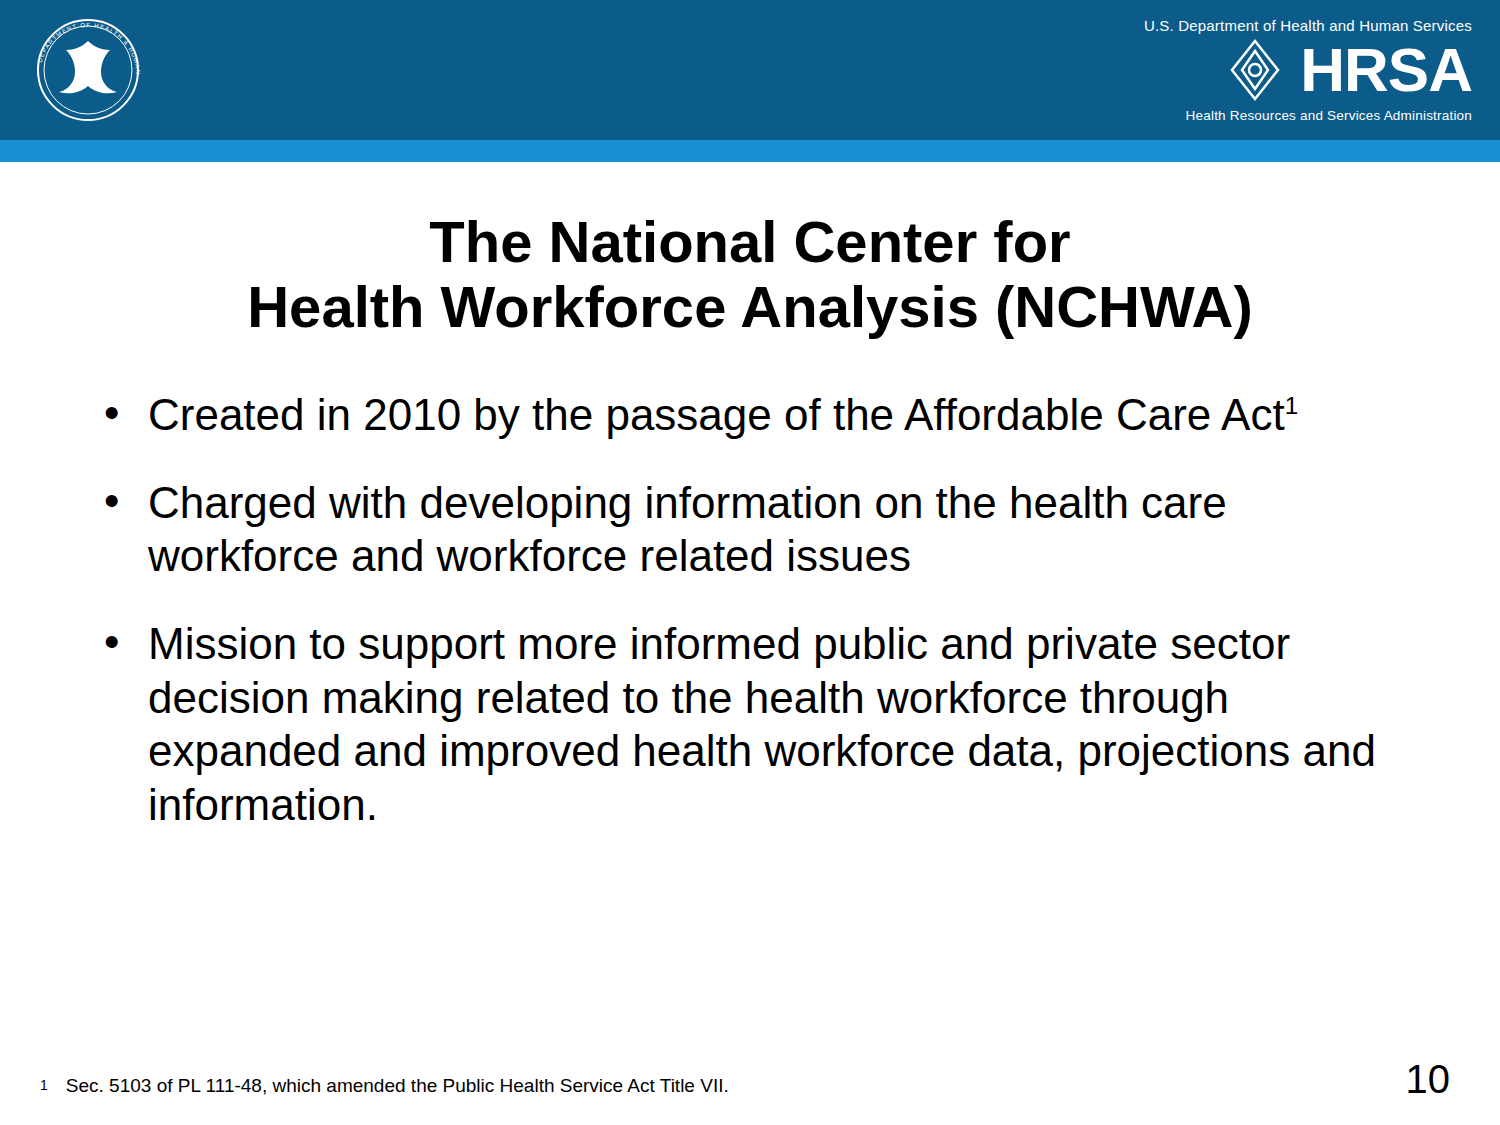DEPARTMENT OF HEALTH & HUMAN SERVICES • USA
U.S. Department of Health and Human Services
HRSA
Health Resources and Services Administration
The National Center for
Health Workforce Analysis (NCHWA)
Created in 2010 by the passage of the Affordable Care Act1
Charged with developing information on the health care workforce and workforce related issues
Mission to support more informed public and private sector decision making related to the health workforce through expanded and improved health workforce data, projections and information.
1 Sec. 5103 of PL 111-48, which amended the Public Health Service Act Title VII.
10